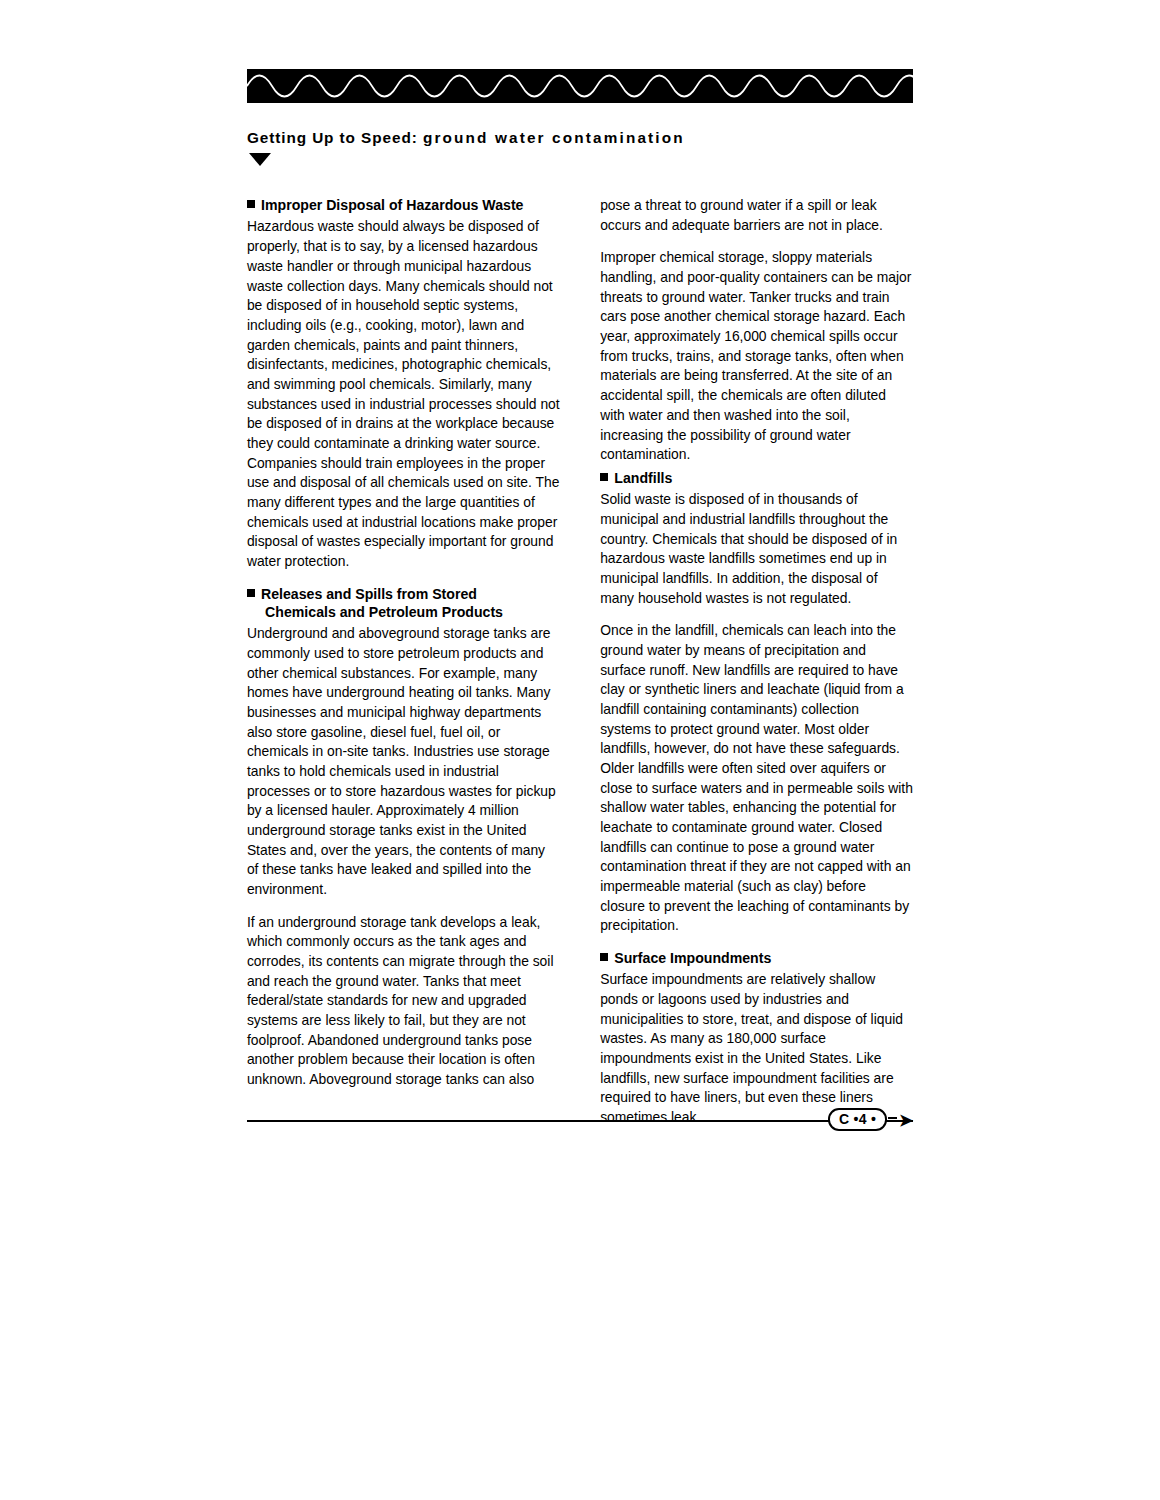Getting Up to Speed: ground water contamination
Improper Disposal of Hazardous Waste
Hazardous waste should always be disposed of properly, that is to say, by a licensed hazardous waste handler or through municipal hazardous waste collection days. Many chemicals should not be disposed of in household septic systems, including oils (e.g., cooking, motor), lawn and garden chemicals, paints and paint thinners, disinfectants, medicines, photographic chemicals, and swimming pool chemicals. Similarly, many substances used in industrial processes should not be disposed of in drains at the workplace because they could contaminate a drinking water source. Companies should train employees in the proper use and disposal of all chemicals used on site. The many different types and the large quantities of chemicals used at industrial locations make proper disposal of wastes especially important for ground water protection.
Releases and Spills from StoredChemicals and Petroleum Products
Underground and aboveground storage tanks are commonly used to store petroleum products and other chemical substances. For example, many homes have underground heating oil tanks. Many businesses and municipal highway departments also store gasoline, diesel fuel, fuel oil, or chemicals in on-site tanks. Industries use storage tanks to hold chemicals used in industrial processes or to store hazardous wastes for pickup by a licensed hauler. Approximately 4 million underground storage tanks exist in the United States and, over the years, the contents of many of these tanks have leaked and spilled into the environment.
If an underground storage tank develops a leak, which commonly occurs as the tank ages and corrodes, its contents can migrate through the soil and reach the ground water. Tanks that meet federal/state standards for new and upgraded systems are less likely to fail, but they are not foolproof. Abandoned underground tanks pose another problem because their location is often unknown. Aboveground storage tanks can also pose a threat to ground water if a spill or leak occurs and adequate barriers are not in place.
Improper chemical storage, sloppy materials handling, and poor-quality containers can be major threats to ground water. Tanker trucks and train cars pose another chemical storage hazard. Each year, approximately 16,000 chemical spills occur from trucks, trains, and storage tanks, often when materials are being transferred. At the site of an accidental spill, the chemicals are often diluted with water and then washed into the soil, increasing the possibility of ground water contamination.
Landfills
Solid waste is disposed of in thousands of municipal and industrial landfills throughout the country. Chemicals that should be disposed of in hazardous waste landfills sometimes end up in municipal landfills. In addition, the disposal of many household wastes is not regulated.
Once in the landfill, chemicals can leach into the ground water by means of precipitation and surface runoff. New landfills are required to have clay or synthetic liners and leachate (liquid from a landfill containing contaminants) collection systems to protect ground water. Most older landfills, however, do not have these safeguards. Older landfills were often sited over aquifers or close to surface waters and in permeable soils with shallow water tables, enhancing the potential for leachate to contaminate ground water. Closed landfills can continue to pose a ground water contamination threat if they are not capped with an impermeable material (such as clay) before closure to prevent the leaching of contaminants by precipitation.
Surface Impoundments
Surface impoundments are relatively shallow ponds or lagoons used by industries and municipalities to store, treat, and dispose of liquid wastes. As many as 180,000 surface impoundments exist in the United States. Like landfills, new surface impoundment facilities are required to have liners, but even these liners sometimes leak.
C •4 •
➤